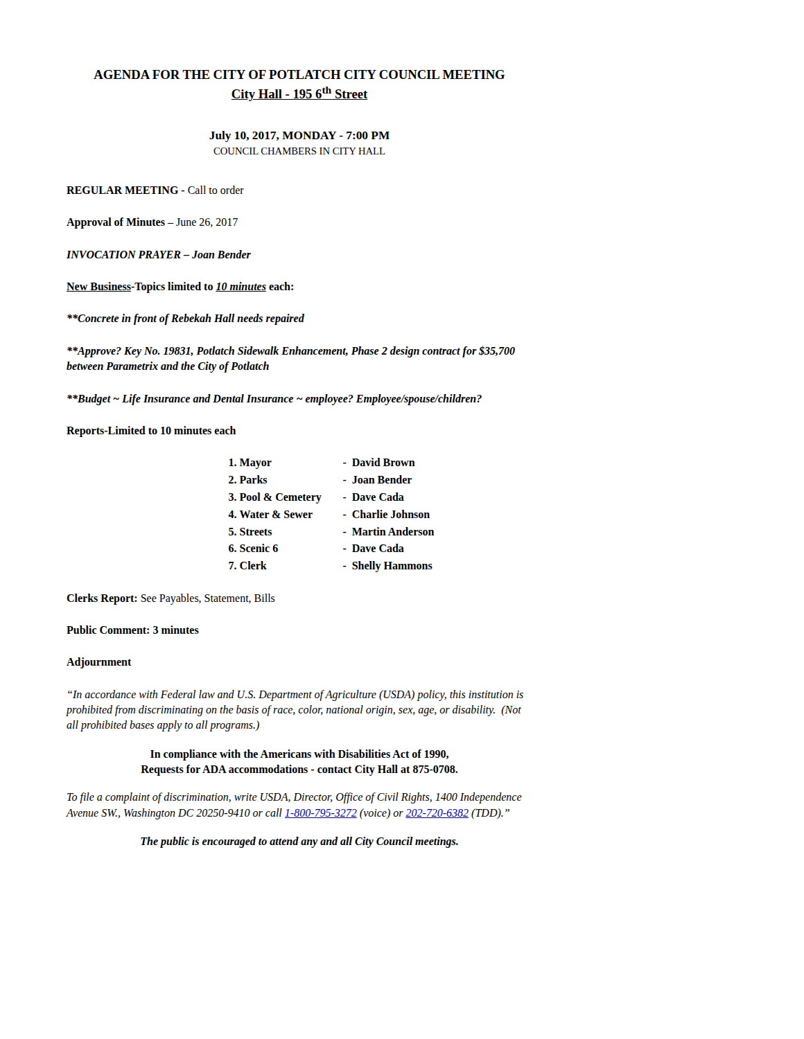AGENDA FOR THE CITY OF POTLATCH CITY COUNCIL MEETING
City Hall - 195 6th Street
July 10, 2017, MONDAY - 7:00 PM
COUNCIL CHAMBERS IN CITY HALL
REGULAR MEETING - Call to order
Approval of Minutes – June 26, 2017
INVOCATION PRAYER – Joan Bender
New Business-Topics limited to 10 minutes each:
**Concrete in front of Rebekah Hall needs repaired
**Approve? Key No. 19831, Potlatch Sidewalk Enhancement, Phase 2 design contract for $35,700 between Parametrix and the City of Potlatch
**Budget ~ Life Insurance and Dental Insurance ~ employee? Employee/spouse/children?
Reports-Limited to 10 minutes each
Mayor- David Brown
Parks- Joan Bender
Pool & Cemetery- Dave Cada
Water & Sewer- Charlie Johnson
Streets- Martin Anderson
Scenic 6- Dave Cada
Clerk- Shelly Hammons
Clerks Report: See Payables, Statement, Bills
Public Comment: 3 minutes
Adjournment
“In accordance with Federal law and U.S. Department of Agriculture (USDA) policy, this institution is prohibited from discriminating on the basis of race, color, national origin, sex, age, or disability. (Not all prohibited bases apply to all programs.)
In compliance with the Americans with Disabilities Act of 1990,
Requests for ADA accommodations - contact City Hall at 875-0708.
To file a complaint of discrimination, write USDA, Director, Office of Civil Rights, 1400 Independence Avenue SW., Washington DC 20250-9410 or call 1-800-795-3272 (voice) or 202-720-6382 (TDD).”
The public is encouraged to attend any and all City Council meetings.